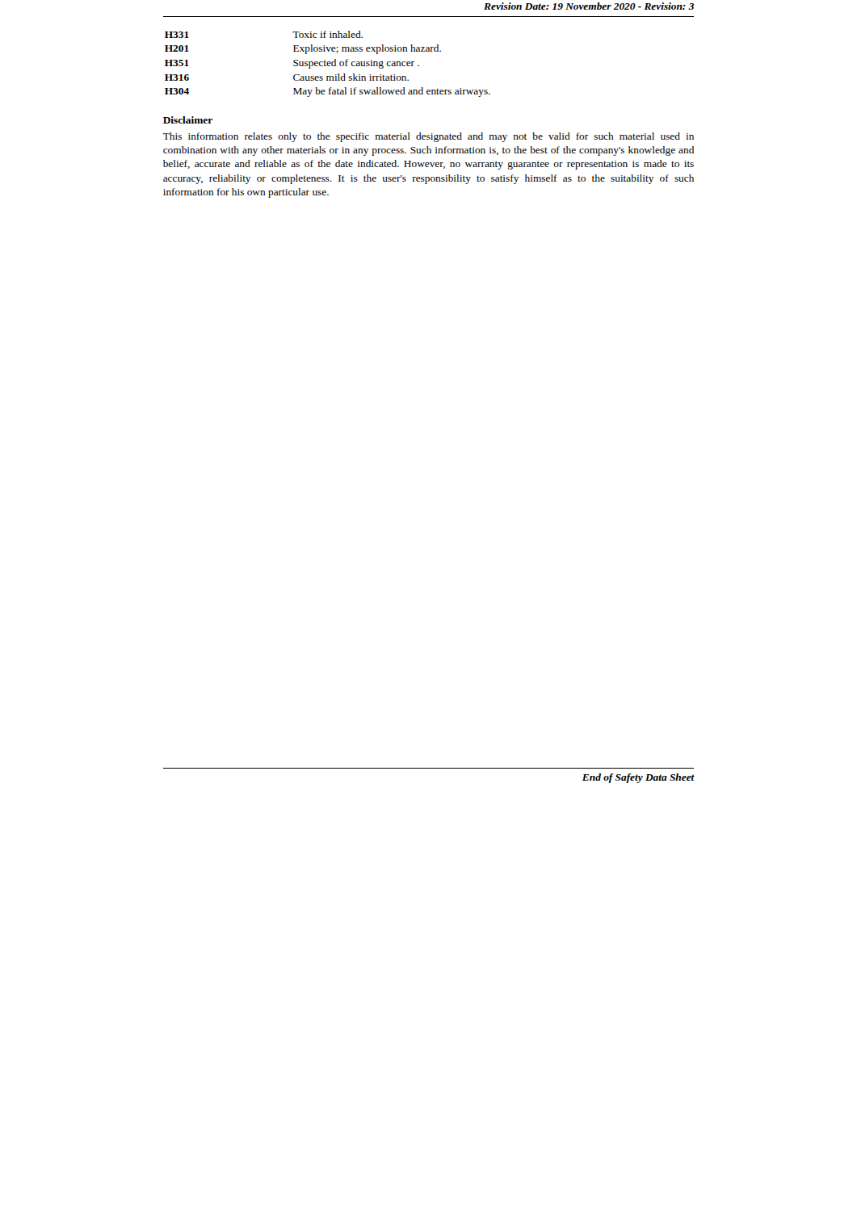Revision Date: 19 November 2020 - Revision: 3
| H331 | Toxic if inhaled. |
| H201 | Explosive; mass explosion hazard. |
| H351 | Suspected of causing cancer . |
| H316 | Causes mild skin irritation. |
| H304 | May be fatal if swallowed and enters airways. |
Disclaimer
This information relates only to the specific material designated and may not be valid for such material used in combination with any other materials or in any process. Such information is, to the best of the company's knowledge and belief, accurate and reliable as of the date indicated. However, no warranty guarantee or representation is made to its accuracy, reliability or completeness. It is the user's responsibility to satisfy himself as to the suitability of such information for his own particular use.
End of Safety Data Sheet